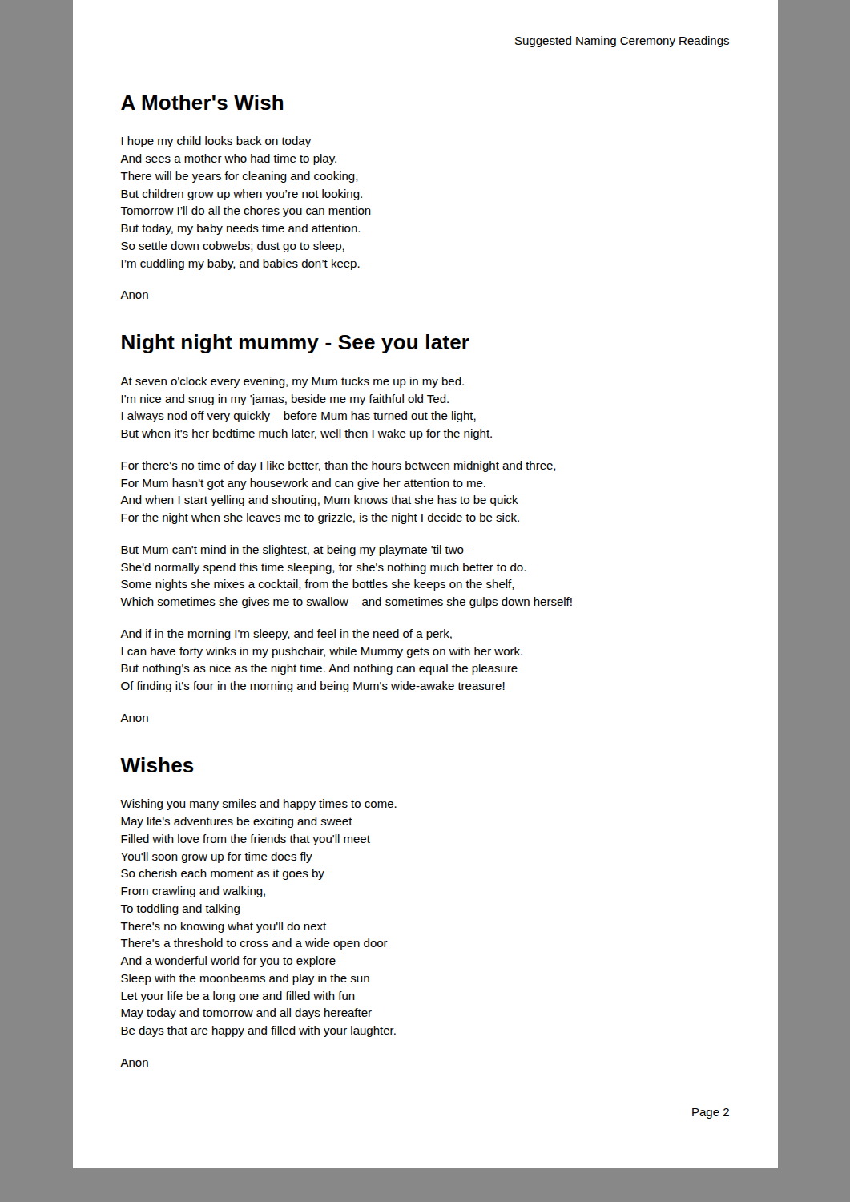Suggested Naming Ceremony Readings
A Mother's Wish
I hope my child looks back on today
And sees a mother who had time to play.
There will be years for cleaning and cooking,
But children grow up when you’re not looking.
Tomorrow I’ll do all the chores you can mention
But today, my baby needs time and attention.
So settle down cobwebs; dust go to sleep,
I’m cuddling my baby, and babies don’t keep.
Anon
Night night mummy - See you later
At seven o'clock every evening, my Mum tucks me up in my bed.
I'm nice and snug in my 'jamas, beside me my faithful old Ted.
I always nod off very quickly – before Mum has turned out the light,
But when it's her bedtime much later, well then I wake up for the night.
For there's no time of day I like better, than the hours between midnight and three,
For Mum hasn't got any housework and can give her attention to me.
And when I start yelling and shouting, Mum knows that she has to be quick
For the night when she leaves me to grizzle, is the night I decide to be sick.
But Mum can't mind in the slightest, at being my playmate 'til two –
She'd normally spend this time sleeping, for she's nothing much better to do.
Some nights she mixes a cocktail, from the bottles she keeps on the shelf,
Which sometimes she gives me to swallow – and sometimes she gulps down herself!
And if in the morning I'm sleepy, and feel in the need of a perk,
I can have forty winks in my pushchair, while Mummy gets on with her work.
But nothing's as nice as the night time. And nothing can equal the pleasure
Of finding it's four in the morning and being Mum's wide-awake treasure!
Anon
Wishes
Wishing you many smiles and happy times to come.
May life's adventures be exciting and sweet
Filled with love from the friends that you'll meet
You'll soon grow up for time does fly
So cherish each moment as it goes by
From crawling and walking,
To toddling and talking
There's no knowing what you'll do next
There's a threshold to cross and a wide open door
And a wonderful world for you to explore
Sleep with the moonbeams and play in the sun
Let your life be a long one and filled with fun
May today and tomorrow and all days hereafter
Be days that are happy and filled with your laughter.
Anon
Page 2